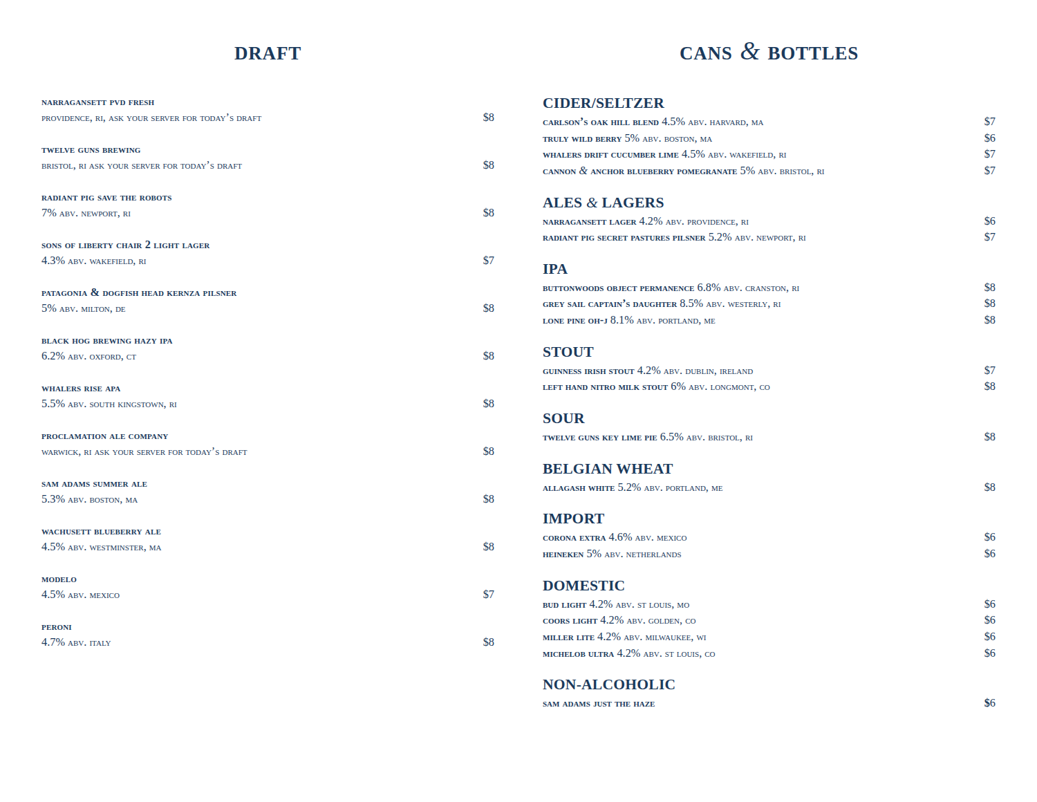Draft
Narragansett PVD Fresh
Providence, RI, Ask your server for today’s draft$8
Twelve Guns Brewing
Bristol, RI Ask your server for today’s draft$8
Radiant Pig Save the Robots
7% abv. Newport, RI$8
Sons of Liberty Chair 2 Light Lager
4.3% abv. Wakefield, RI$7
Patagonia & Dogfish Head Kernza Pilsner
5% abv. Milton, DE$8
Black Hog Brewing Hazy IPA
6.2% abv. Oxford, CT$8
Whalers Rise APA
5.5% abv. South Kingstown, RI$8
Proclamation Ale Company
Warwick, RI Ask your server for today’s draft$8
Sam Adams Summer Ale
5.3% abv. Boston, MA$8
Wachusett Blueberry Ale
4.5% abv. Westminster, MA$8
Modelo
4.5% abv. Mexico$7
Peroni
4.7% abv. Italy$8
Cans & Bottles
CIDER/SELTZER
Carlson’s Oak Hill Blend 4.5% abv. Harvard, MA$7
Truly Wild Berry 5% abv. Boston, MA$6
Whalers Drift Cucumber Lime 4.5% abv. Wakefield, RI$7
Cannon & Anchor Blueberry Pomegranate 5% abv. Bristol, RI$7
ALES & LAGERS
Narragansett Lager 4.2% abv. Providence, RI$6
Radiant Pig Secret Pastures Pilsner 5.2% abv. Newport, RI$7
IPA
Buttonwoods Object Permanence 6.8% abv. Cranston, RI$8
Grey Sail Captain’s Daughter 8.5% abv. Westerly, RI$8
Lone Pine OH-J 8.1% abv. Portland, ME$8
STOUT
Guinness Irish Stout 4.2% abv. Dublin, Ireland$7
Left Hand Nitro Milk Stout 6% abv. Longmont, CO$8
SOUR
Twelve Guns Key Lime Pie 6.5% abv. Bristol, RI$8
BELGIAN WHEAT
Allagash White 5.2% abv. Portland, ME$8
IMPORT
Corona Extra 4.6% abv. Mexico$6
Heineken 5% abv. Netherlands$6
DOMESTIC
Bud Light 4.2% abv. St Louis, MO$6
Coors Light 4.2% abv. Golden, CO$6
Miller Lite 4.2% abv. Milwaukee, WI$6
Michelob Ultra 4.2% abv. St Louis, CO$6
NON-ALCOHOLIC
Sam Adams Just the Haze$6